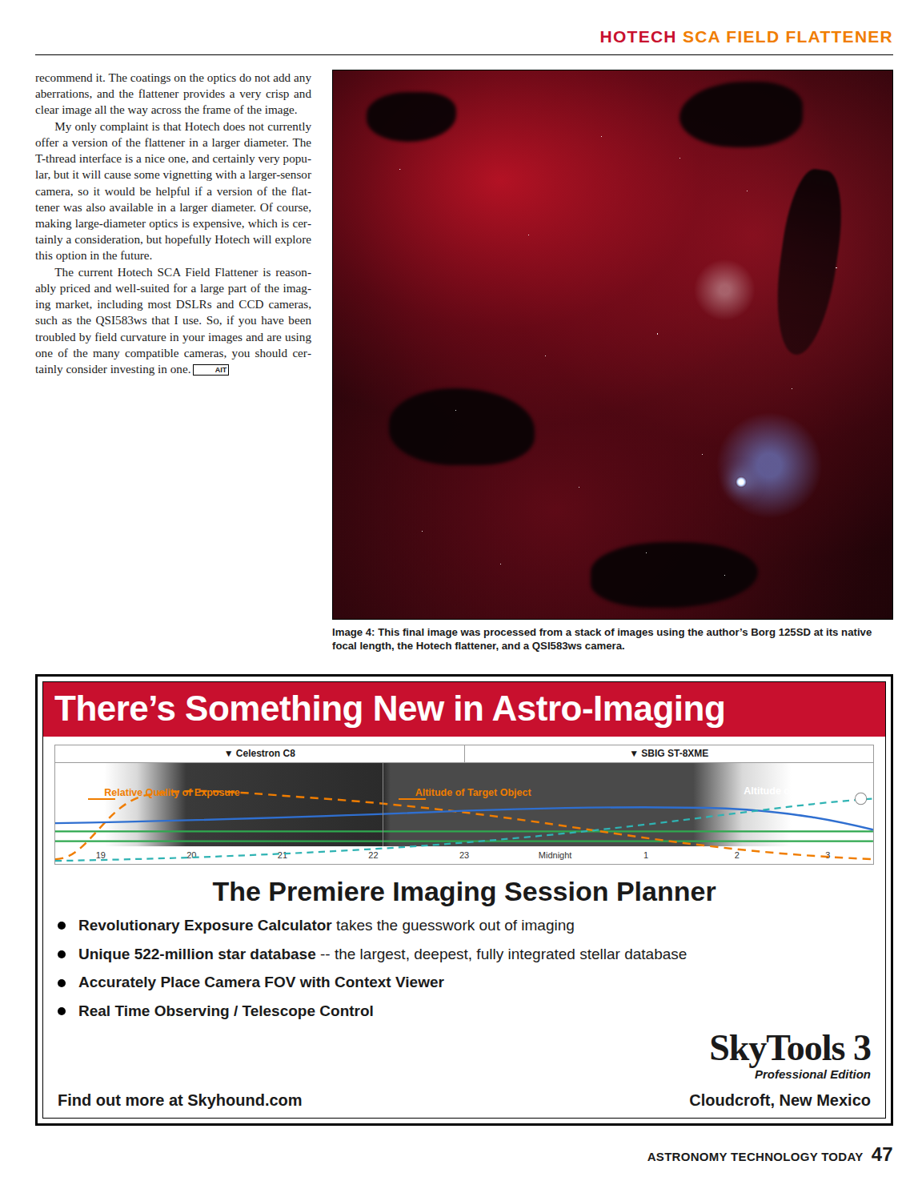HOTECH SCA FIELD FLATTENER
recommend it. The coatings on the optics do not add any aberrations, and the flattener provides a very crisp and clear image all the way across the frame of the image.
My only complaint is that Hotech does not currently offer a version of the flattener in a larger diameter. The T-thread interface is a nice one, and certainly very popular, but it will cause some vignetting with a larger-sensor camera, so it would be helpful if a version of the flattener was also available in a larger diameter. Of course, making large-diameter optics is expensive, which is certainly a consideration, but hopefully Hotech will explore this option in the future.
The current Hotech SCA Field Flattener is reasonably priced and well-suited for a large part of the imaging market, including most DSLRs and CCD cameras, such as the QSI583ws that I use. So, if you have been troubled by field curvature in your images and are using one of the many compatible cameras, you should certainly consider investing in one.AIT
Image 4: This final image was processed from a stack of images using the author’s Borg 125SD at its native focal length, the Hotech flattener, and a QSI583ws camera.
There’s Something New in Astro-Imaging
▼ Celestron C8
▼ SBIG ST-8XME
Relative Quality of Exposure Altitude of Target Object Altitude of the Moon
1920212223 Midnight 123
The Premiere Imaging Session Planner
Revolutionary Exposure Calculator takes the guesswork out of imaging
Unique 522-million star database -- the largest, deepest, fully integrated stellar database
Accurately Place Camera FOV with Context Viewer
Real Time Observing / Telescope Control
SkyTools 3
Professional Edition
Find out more at Skyhound.com
Cloudcroft, New Mexico
ASTRONOMY TECHNOLOGY TODAY 47